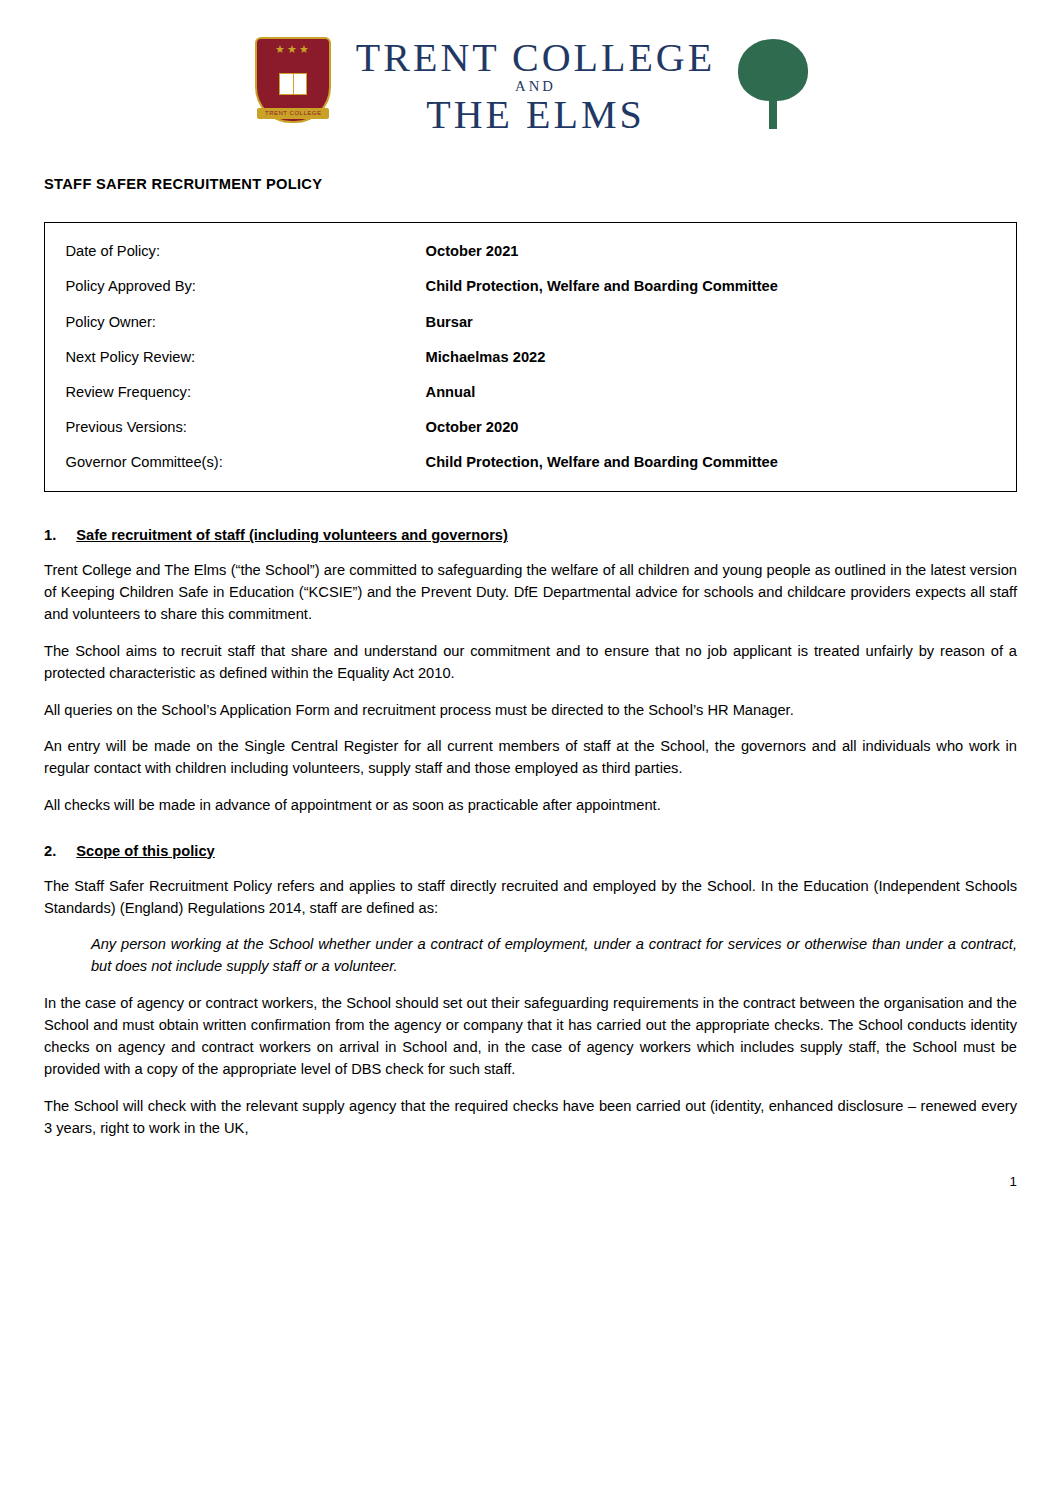TRENT COLLEGE
TRENT COLLEGE
AND
THE ELMS
STAFF SAFER RECRUITMENT POLICY
| Date of Policy: | October 2021 |
| Policy Approved By: | Child Protection, Welfare and Boarding Committee |
| Policy Owner: | Bursar |
| Next Policy Review: | Michaelmas 2022 |
| Review Frequency: | Annual |
| Previous Versions: | October 2020 |
| Governor Committee(s): | Child Protection, Welfare and Boarding Committee |
1. Safe recruitment of staff (including volunteers and governors)
Trent College and The Elms (“the School”) are committed to safeguarding the welfare of all children and young people as outlined in the latest version of Keeping Children Safe in Education (“KCSIE”) and the Prevent Duty. DfE Departmental advice for schools and childcare providers expects all staff and volunteers to share this commitment.
The School aims to recruit staff that share and understand our commitment and to ensure that no job applicant is treated unfairly by reason of a protected characteristic as defined within the Equality Act 2010.
All queries on the School’s Application Form and recruitment process must be directed to the School’s HR Manager.
An entry will be made on the Single Central Register for all current members of staff at the School, the governors and all individuals who work in regular contact with children including volunteers, supply staff and those employed as third parties.
All checks will be made in advance of appointment or as soon as practicable after appointment.
2. Scope of this policy
The Staff Safer Recruitment Policy refers and applies to staff directly recruited and employed by the School. In the Education (Independent Schools Standards) (England) Regulations 2014, staff are defined as:
Any person working at the School whether under a contract of employment, under a contract for services or otherwise than under a contract, but does not include supply staff or a volunteer.
In the case of agency or contract workers, the School should set out their safeguarding requirements in the contract between the organisation and the School and must obtain written confirmation from the agency or company that it has carried out the appropriate checks. The School conducts identity checks on agency and contract workers on arrival in School and, in the case of agency workers which includes supply staff, the School must be provided with a copy of the appropriate level of DBS check for such staff.
The School will check with the relevant supply agency that the required checks have been carried out (identity, enhanced disclosure – renewed every 3 years, right to work in the UK,
1